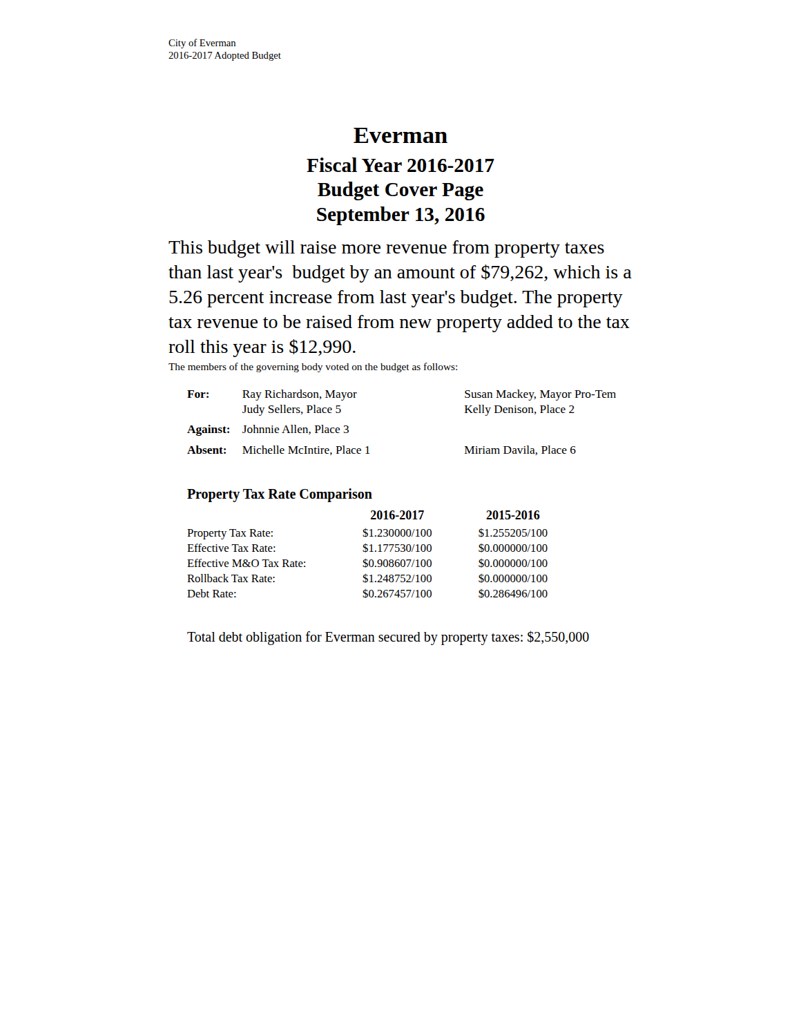City of Everman
2016-2017 Adopted Budget
Everman
Fiscal Year 2016-2017 Budget Cover Page September 13, 2016
This budget will raise more revenue from property taxes than last year's budget by an amount of $79,262, which is a 5.26 percent increase from last year's budget. The property tax revenue to be raised from new property added to the tax roll this year is $12,990.
The members of the governing body voted on the budget as follows:
| For: | Ray Richardson, Mayor | Susan Mackey, Mayor Pro-Tem |
| | Judy Sellers, Place 5 | Kelly Denison, Place 2 |
| Against: | Johnnie Allen, Place 3 |
| Absent: | Michelle McIntire, Place 1 | Miriam Davila, Place 6 |
Property Tax Rate Comparison
| | 2016-2017 | 2015-2016 |
| --- | --- | --- |
| Property Tax Rate: | $1.230000/100 | $1.255205/100 |
| Effective Tax Rate: | $1.177530/100 | $0.000000/100 |
| Effective M&O Tax Rate: | $0.908607/100 | $0.000000/100 |
| Rollback Tax Rate: | $1.248752/100 | $0.000000/100 |
| Debt Rate: | $0.267457/100 | $0.286496/100 |
Total debt obligation for Everman secured by property taxes: $2,550,000